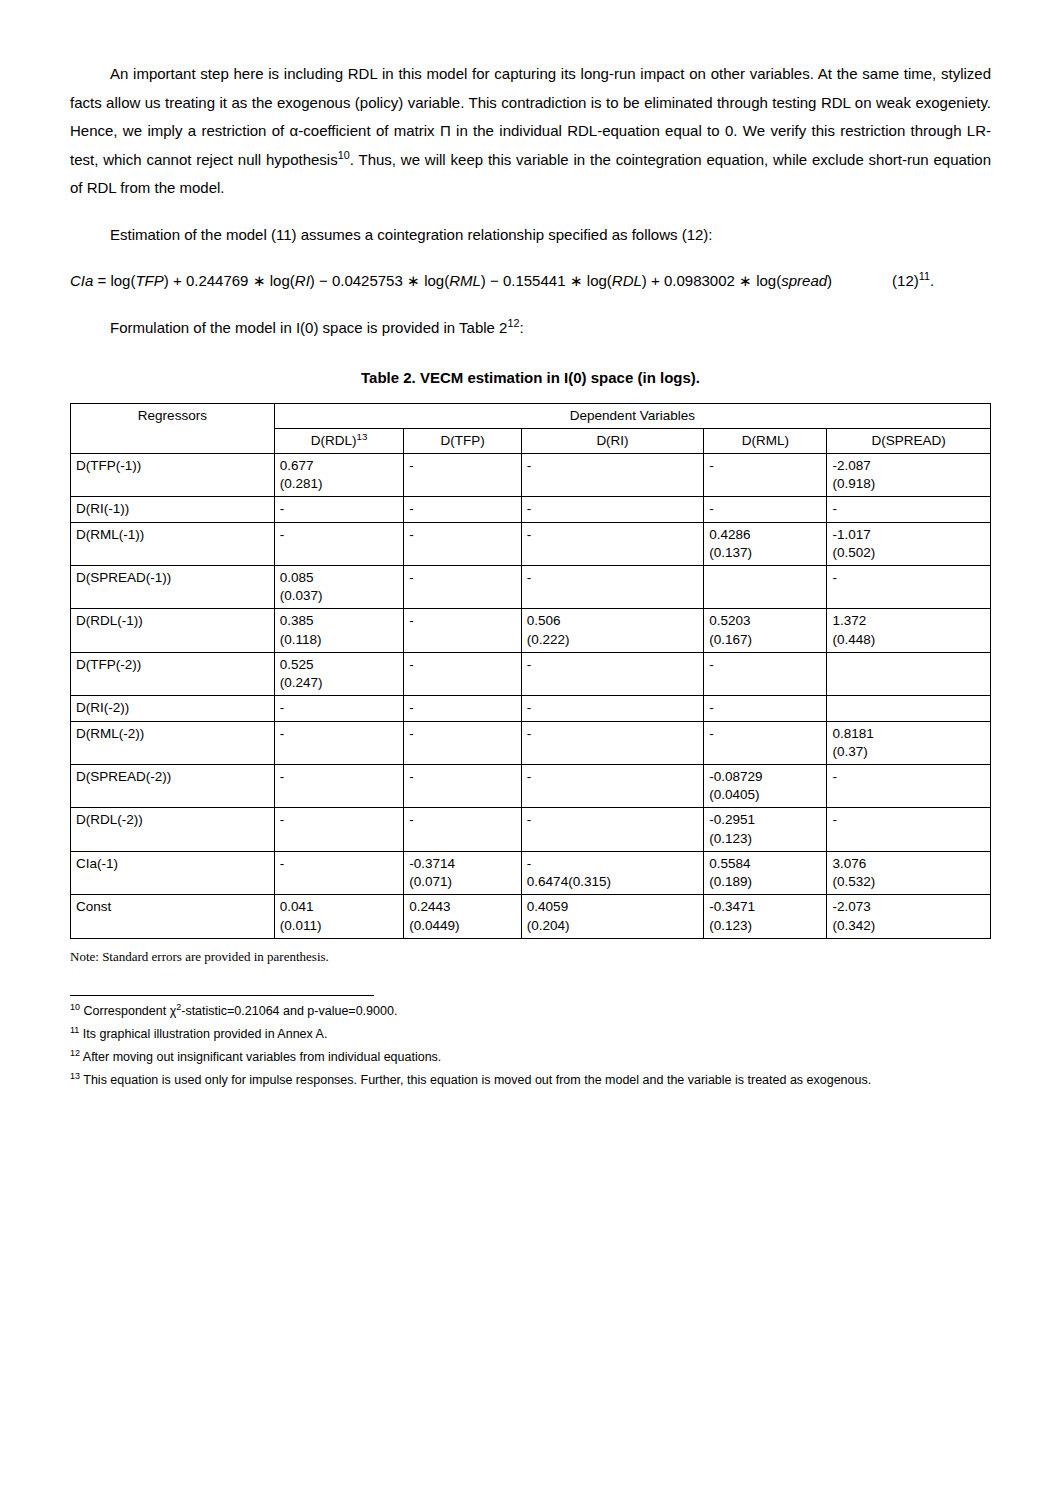An important step here is including RDL in this model for capturing its long-run impact on other variables. At the same time, stylized facts allow us treating it as the exogenous (policy) variable. This contradiction is to be eliminated through testing RDL on weak exogeniety. Hence, we imply a restriction of α-coefficient of matrix Π in the individual RDL-equation equal to 0. We verify this restriction through LR-test, which cannot reject null hypothesis10. Thus, we will keep this variable in the cointegration equation, while exclude short-run equation of RDL from the model.
Estimation of the model (11) assumes a cointegration relationship specified as follows (12):
CIa = log(TFP) + 0.244769 ∗ log(RI) − 0.0425753 ∗ log(RML) − 0.155441 ∗ log(RDL) + 0.0983002 ∗ log(spread)(12)11.
Formulation of the model in I(0) space is provided in Table 212:
Table 2. VECM estimation in I(0) space (in logs).
| Regressors | Dependent Variables |
| --- | --- |
| D(RDL) 13 | D(TFP) | D(RI) | D(RML) | D(SPREAD) |
| D(TFP(-1)) | 0.677 (0.281) | - | - | - | -2.087 (0.918) |
| D(RI(-1)) | - | - | - | - | - |
| D(RML(-1)) | - | - | - | 0.4286 (0.137) | -1.017 (0.502) |
| D(SPREAD(-1)) | 0.085 (0.037) | - | - | | - |
| D(RDL(-1)) | 0.385 (0.118) | - | 0.506 (0.222) | 0.5203 (0.167) | 1.372 (0.448) |
| D(TFP(-2)) | 0.525 (0.247) | - | - | - | |
| D(RI(-2)) | - | - | - | - | |
| D(RML(-2)) | - | - | - | - | 0.8181 (0.37) |
| D(SPREAD(-2)) | - | - | - | -0.08729 (0.0405) | - |
| D(RDL(-2)) | - | - | - | -0.2951 (0.123) | - |
| CIa(-1) | - | -0.3714 (0.071) | - 0.6474(0.315) | 0.5584 (0.189) | 3.076 (0.532) |
| Const | 0.041 (0.011) | 0.2443 (0.0449) | 0.4059 (0.204) | -0.3471 (0.123) | -2.073 (0.342) |
Note: Standard errors are provided in parenthesis.
10 Correspondent χ2-statistic=0.21064 and p-value=0.9000.
11 Its graphical illustration provided in Annex A.
12 After moving out insignificant variables from individual equations.
13 This equation is used only for impulse responses. Further, this equation is moved out from the model and the variable is treated as exogenous.